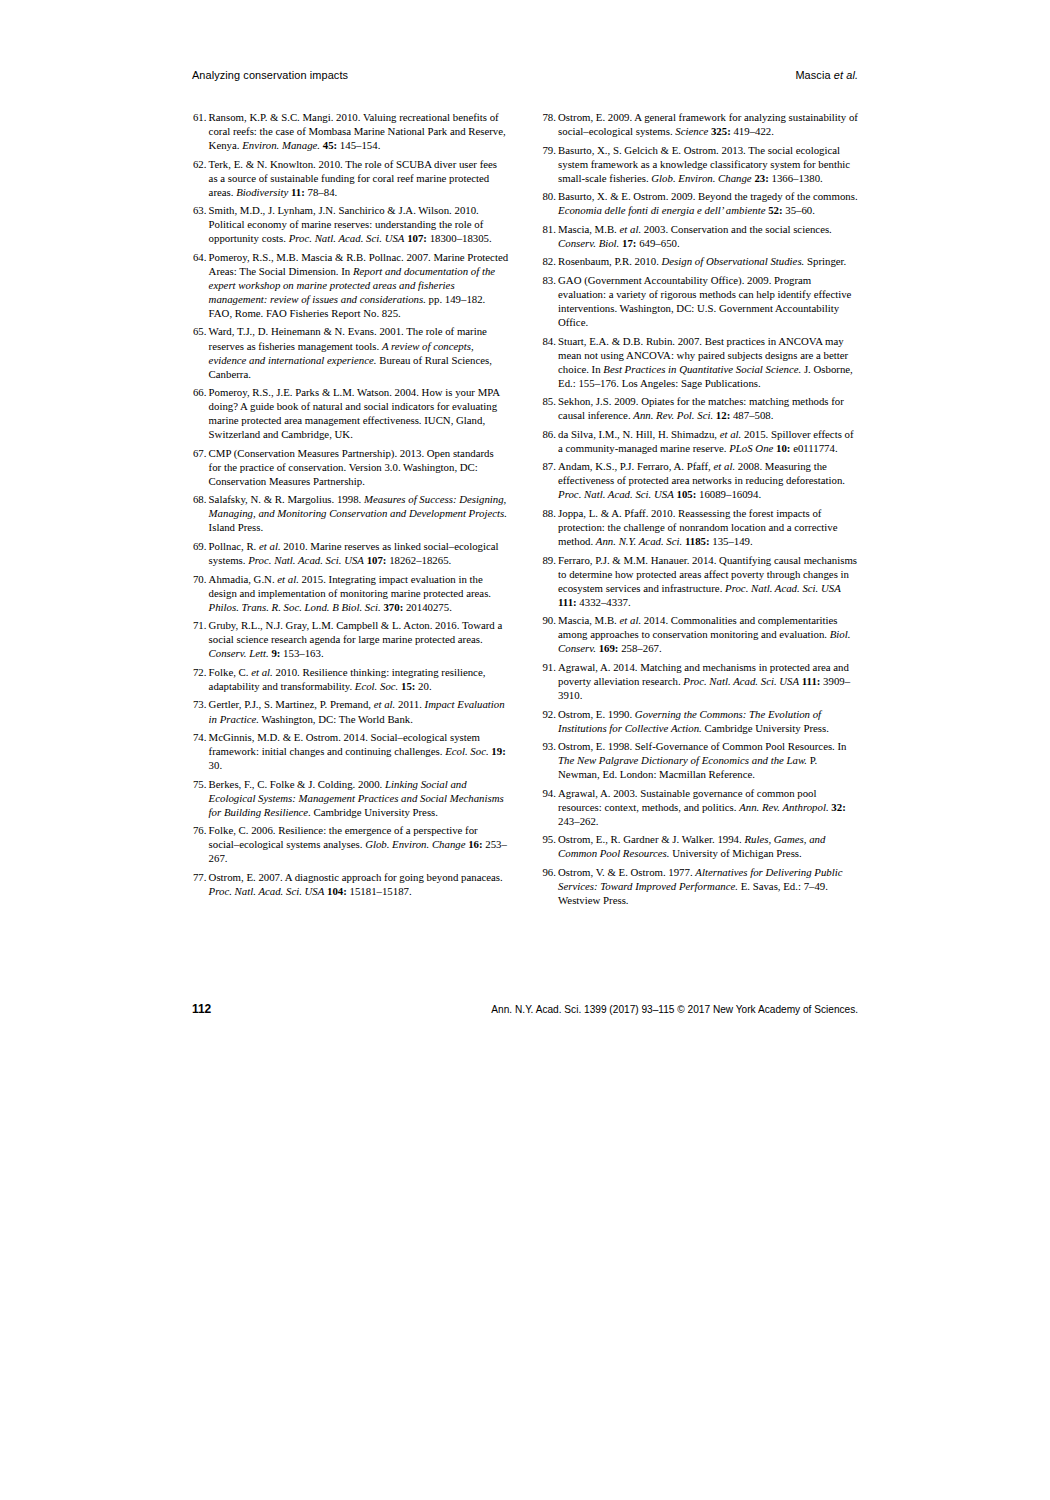Analyzing conservation impacts
Mascia et al.
61 Ransom, K.P. & S.C. Mangi. 2010. Valuing recreational benefits of coral reefs: the case of Mombasa Marine National Park and Reserve, Kenya. Environ. Manage. 45: 145–154.
62 Terk, E. & N. Knowlton. 2010. The role of SCUBA diver user fees as a source of sustainable funding for coral reef marine protected areas. Biodiversity 11: 78–84.
63 Smith, M.D., J. Lynham, J.N. Sanchirico & J.A. Wilson. 2010. Political economy of marine reserves: understanding the role of opportunity costs. Proc. Natl. Acad. Sci. USA 107: 18300–18305.
64 Pomeroy, R.S., M.B. Mascia & R.B. Pollnac. 2007. Marine Protected Areas: The Social Dimension. In Report and documentation of the expert workshop on marine protected areas and fisheries management: review of issues and considerations. pp. 149–182. FAO, Rome. FAO Fisheries Report No. 825.
65 Ward, T.J., D. Heinemann & N. Evans. 2001. The role of marine reserves as fisheries management tools. A review of concepts, evidence and international experience. Bureau of Rural Sciences, Canberra.
66 Pomeroy, R.S., J.E. Parks & L.M. Watson. 2004. How is your MPA doing? A guide book of natural and social indicators for evaluating marine protected area management effectiveness. IUCN, Gland, Switzerland and Cambridge, UK.
67 CMP (Conservation Measures Partnership). 2013. Open standards for the practice of conservation. Version 3.0. Washington, DC: Conservation Measures Partnership.
68 Salafsky, N. & R. Margolius. 1998. Measures of Success: Designing, Managing, and Monitoring Conservation and Development Projects. Island Press.
69 Pollnac, R. et al. 2010. Marine reserves as linked social–ecological systems. Proc. Natl. Acad. Sci. USA 107: 18262–18265.
70 Ahmadia, G.N. et al. 2015. Integrating impact evaluation in the design and implementation of monitoring marine protected areas. Philos. Trans. R. Soc. Lond. B Biol. Sci. 370: 20140275.
71 Gruby, R.L., N.J. Gray, L.M. Campbell & L. Acton. 2016. Toward a social science research agenda for large marine protected areas. Conserv. Lett. 9: 153–163.
72 Folke, C. et al. 2010. Resilience thinking: integrating resilience, adaptability and transformability. Ecol. Soc. 15: 20.
73 Gertler, P.J., S. Martinez, P. Premand, et al. 2011. Impact Evaluation in Practice. Washington, DC: The World Bank.
74 McGinnis, M.D. & E. Ostrom. 2014. Social–ecological system framework: initial changes and continuing challenges. Ecol. Soc. 19: 30.
75 Berkes, F., C. Folke & J. Colding. 2000. Linking Social and Ecological Systems: Management Practices and Social Mechanisms for Building Resilience. Cambridge University Press.
76 Folke, C. 2006. Resilience: the emergence of a perspective for social–ecological systems analyses. Glob. Environ. Change 16: 253–267.
77 Ostrom, E. 2007. A diagnostic approach for going beyond panaceas. Proc. Natl. Acad. Sci. USA 104: 15181–15187.
78 Ostrom, E. 2009. A general framework for analyzing sustainability of social–ecological systems. Science 325: 419–422.
79 Basurto, X., S. Gelcich & E. Ostrom. 2013. The social ecological system framework as a knowledge classificatory system for benthic small-scale fisheries. Glob. Environ. Change 23: 1366–1380.
80 Basurto, X. & E. Ostrom. 2009. Beyond the tragedy of the commons. Economia delle fonti di energia e dell’ ambiente 52: 35–60.
81 Mascia, M.B. et al. 2003. Conservation and the social sciences. Conserv. Biol. 17: 649–650.
82 Rosenbaum, P.R. 2010. Design of Observational Studies. Springer.
83 GAO (Government Accountability Office). 2009. Program evaluation: a variety of rigorous methods can help identify effective interventions. Washington, DC: U.S. Government Accountability Office.
84 Stuart, E.A. & D.B. Rubin. 2007. Best practices in ANCOVA may mean not using ANCOVA: why paired subjects designs are a better choice. In Best Practices in Quantitative Social Science. J. Osborne, Ed.: 155–176. Los Angeles: Sage Publications.
85 Sekhon, J.S. 2009. Opiates for the matches: matching methods for causal inference. Ann. Rev. Pol. Sci. 12: 487–508.
86da Silva, I.M., N. Hill, H. Shimadzu, et al. 2015. Spillover effects of a community-managed marine reserve. PLoS One 10: e0111774.
87 Andam, K.S., P.J. Ferraro, A. Pfaff, et al. 2008. Measuring the effectiveness of protected area networks in reducing deforestation. Proc. Natl. Acad. Sci. USA 105: 16089–16094.
88 Joppa, L. & A. Pfaff. 2010. Reassessing the forest impacts of protection: the challenge of nonrandom location and a corrective method. Ann. N.Y. Acad. Sci. 1185: 135–149.
89 Ferraro, P.J. & M.M. Hanauer. 2014. Quantifying causal mechanisms to determine how protected areas affect poverty through changes in ecosystem services and infrastructure. Proc. Natl. Acad. Sci. USA 111: 4332–4337.
90 Mascia, M.B. et al. 2014. Commonalities and complementarities among approaches to conservation monitoring and evaluation. Biol. Conserv. 169: 258–267.
91 Agrawal, A. 2014. Matching and mechanisms in protected area and poverty alleviation research. Proc. Natl. Acad. Sci. USA 111: 3909–3910.
92 Ostrom, E. 1990. Governing the Commons: The Evolution of Institutions for Collective Action. Cambridge University Press.
93 Ostrom, E. 1998. Self-Governance of Common Pool Resources. In The New Palgrave Dictionary of Economics and the Law. P. Newman, Ed. London: Macmillan Reference.
94 Agrawal, A. 2003. Sustainable governance of common pool resources: context, methods, and politics. Ann. Rev. Anthropol. 32: 243–262.
95 Ostrom, E., R. Gardner & J. Walker. 1994. Rules, Games, and Common Pool Resources. University of Michigan Press.
96 Ostrom, V. & E. Ostrom. 1977. Alternatives for Delivering Public Services: Toward Improved Performance. E. Savas, Ed.: 7–49. Westview Press.
112
Ann. N.Y. Acad. Sci. 1399 (2017) 93–115 © 2017 New York Academy of Sciences.